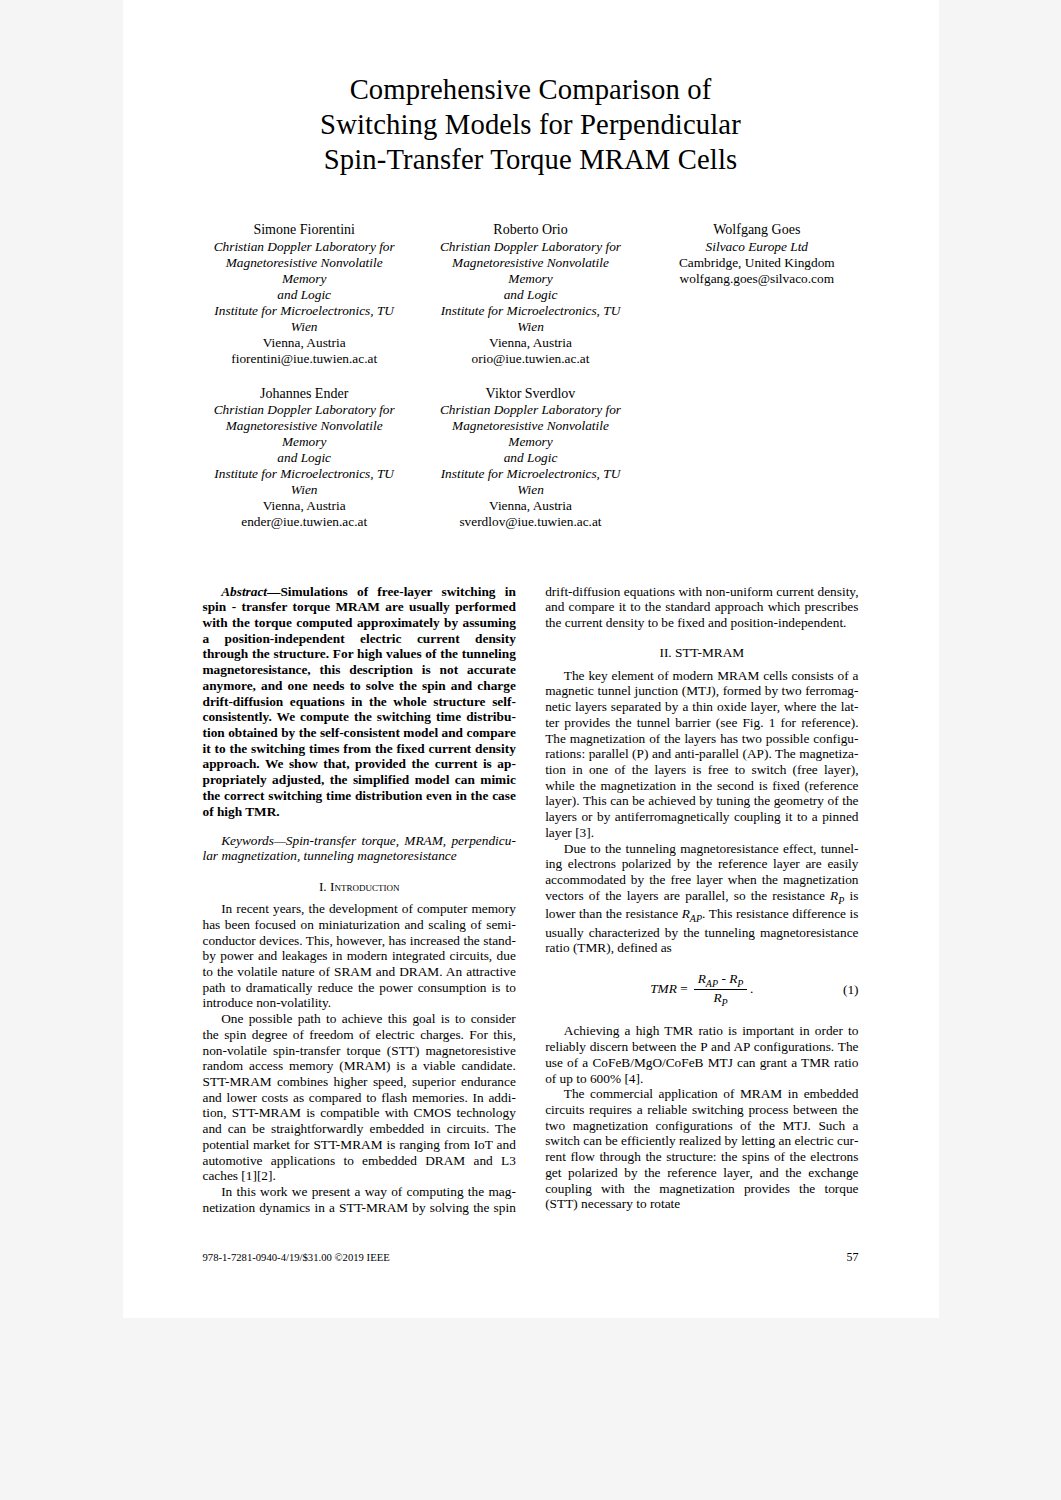Comprehensive Comparison of
Switching Models for Perpendicular
Spin-Transfer Torque MRAM Cells
Simone Fiorentini
Christian Doppler Laboratory for
Magnetoresistive Nonvolatile Memory
and Logic
Institute for Microelectronics, TU Wien
Vienna, Austria
fiorentini@iue.tuwien.ac.at
Roberto Orio
Christian Doppler Laboratory for
Magnetoresistive Nonvolatile Memory
and Logic
Institute for Microelectronics, TU Wien
Vienna, Austria
orio@iue.tuwien.ac.at
Wolfgang Goes
Silvaco Europe Ltd
Cambridge, United Kingdom
wolfgang.goes@silvaco.com
Johannes Ender
Christian Doppler Laboratory for
Magnetoresistive Nonvolatile Memory
and Logic
Institute for Microelectronics, TU Wien
Vienna, Austria
ender@iue.tuwien.ac.at
Viktor Sverdlov
Christian Doppler Laboratory for
Magnetoresistive Nonvolatile Memory
and Logic
Institute for Microelectronics, TU Wien
Vienna, Austria
sverdlov@iue.tuwien.ac.at
Abstract—Simulations of free-layer switching in spin - transfer torque MRAM are usually performed with the torque computed approximately by assuming a position-independent electric current density through the structure. For high values of the tunneling magnetoresistance, this description is not accurate anymore, and one needs to solve the spin and charge drift-diffusion equations in the whole structure self-consistently. We compute the switching time distribution obtained by the self-consistent model and compare it to the switching times from the fixed current density approach. We show that, provided the current is appropriately adjusted, the simplified model can mimic the correct switching time distribution even in the case of high TMR.
Keywords—Spin-transfer torque, MRAM, perpendicular magnetization, tunneling magnetoresistance
I. Introduction
In recent years, the development of computer memory has been focused on miniaturization and scaling of semiconductor devices. This, however, has increased the stand-by power and leakages in modern integrated circuits, due to the volatile nature of SRAM and DRAM. An attractive path to dramatically reduce the power consumption is to introduce non-volatility.
One possible path to achieve this goal is to consider the spin degree of freedom of electric charges. For this, non-volatile spin-transfer torque (STT) magnetoresistive random access memory (MRAM) is a viable candidate. STT-MRAM combines higher speed, superior endurance and lower costs as compared to flash memories. In addition, STT-MRAM is compatible with CMOS technology and can be straightforwardly embedded in circuits. The potential market for STT-MRAM is ranging from IoT and automotive applications to embedded DRAM and L3 caches [1][2].
In this work we present a way of computing the magnetization dynamics in a STT-MRAM by solving the spin drift-diffusion equations with non-uniform current density, and compare it to the standard approach which prescribes the current density to be fixed and position-independent.
II. STT-MRAM
The key element of modern MRAM cells consists of a magnetic tunnel junction (MTJ), formed by two ferromagnetic layers separated by a thin oxide layer, where the latter provides the tunnel barrier (see Fig. 1 for reference). The magnetization of the layers has two possible configurations: parallel (P) and anti-parallel (AP). The magnetization in one of the layers is free to switch (free layer), while the magnetization in the second is fixed (reference layer). This can be achieved by tuning the geometry of the layers or by antiferromagnetically coupling it to a pinned layer [3].
Due to the tunneling magnetoresistance effect, tunneling electrons polarized by the reference layer are easily accommodated by the free layer when the magnetization vectors of the layers are parallel, so the resistance RP is lower than the resistance RAP. This resistance difference is usually characterized by the tunneling magnetoresistance ratio (TMR), defined as
TMR = RAP - RP RP. (1)
Achieving a high TMR ratio is important in order to reliably discern between the P and AP configurations. The use of a CoFeB/MgO/CoFeB MTJ can grant a TMR ratio of up to 600% [4].
The commercial application of MRAM in embedded circuits requires a reliable switching process between the two magnetization configurations of the MTJ. Such a switch can be efficiently realized by letting an electric current flow through the structure: the spins of the electrons get polarized by the reference layer, and the exchange coupling with the magnetization provides the torque (STT) necessary to rotate
978-1-7281-0940-4/19/$31.00 ©2019 IEEE 57